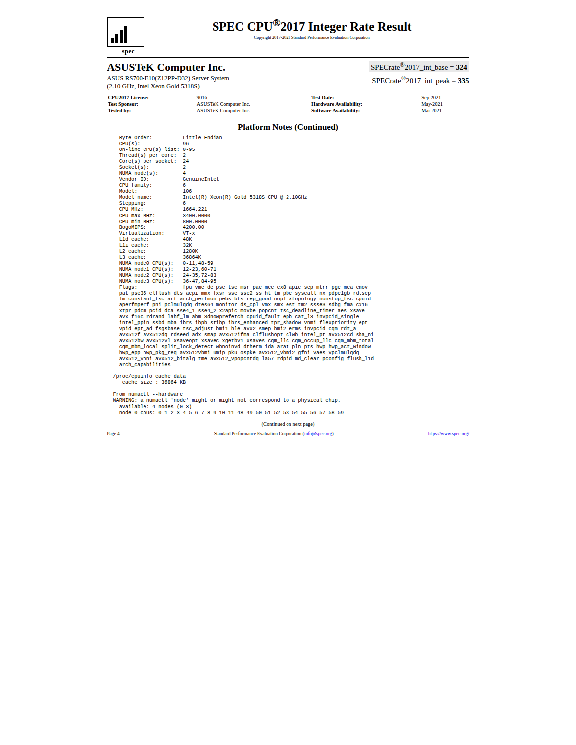spec
SPEC CPU®2017 Integer Rate Result
Copyright 2017-2021 Standard Performance Evaluation Corporation
ASUSTeK Computer Inc.
ASUS RS700-E10(Z12PP-D32) Server System
(2.10 GHz, Intel Xeon Gold 5318S)
SPECrate®2017_int_base = 324
SPECrate®2017_int_peak = 335
| CPU2017 License: | 9016 | Test Date: | Sep-2021 |
| Test Sponsor: | ASUSTeK Computer Inc. | Hardware Availability: | May-2021 |
| Tested by: | ASUSTeK Computer Inc. | Software Availability: | Mar-2021 |
Platform Notes (Continued)
    Byte Order:          Little Endian
    CPU(s):              96
    On-line CPU(s) list: 0-95
    Thread(s) per core:  2
    Core(s) per socket:  24
    Socket(s):           2
    NUMA node(s):        4
    Vendor ID:           GenuineIntel
    CPU family:          6
    Model:               106
    Model name:          Intel(R) Xeon(R) Gold 5318S CPU @ 2.10GHz
    Stepping:            6
    CPU MHz:             1664.221
    CPU max MHz:         3400.0000
    CPU min MHz:         800.0000
    BogoMIPS:            4200.00
    Virtualization:      VT-x
    L1d cache:           48K
    L1i cache:           32K
    L2 cache:            1280K
    L3 cache:            36864K
    NUMA node0 CPU(s):   0-11,48-59
    NUMA node1 CPU(s):   12-23,60-71
    NUMA node2 CPU(s):   24-35,72-83
    NUMA node3 CPU(s):   36-47,84-95
    Flags:               fpu vme de pse tsc msr pae mce cx8 apic sep mtrr pge mca cmov
    pat pse36 clflush dts acpi mmx fxsr sse sse2 ss ht tm pbe syscall nx pdpe1gb rdtscp
    lm constant_tsc art arch_perfmon pebs bts rep_good nopl xtopology nonstop_tsc cpuid
    aperfmperf pni pclmulqdq dtes64 monitor ds_cpl vmx smx est tm2 ssse3 sdbg fma cx16
    xtpr pdcm pcid dca sse4_1 sse4_2 x2apic movbe popcnt tsc_deadline_timer aes xsave
    avx f16c rdrand lahf_lm abm 3dnowprefetch cpuid_fault epb cat_l3 invpcid_single
    intel_ppin ssbd mba ibrs ibpb stibp ibrs_enhanced tpr_shadow vnmi flexpriority ept
    vpid ept_ad fsgsbase tsc_adjust bmi1 hle avx2 smep bmi2 erms invpcid cqm rdt_a
    avx512f avx512dq rdseed adx smap avx512ifma clflushopt clwb intel_pt avx512cd sha_ni
    avx512bw avx512vl xsaveopt xsavec xgetbv1 xsaves cqm_llc cqm_occup_llc cqm_mbm_total
    cqm_mbm_local split_lock_detect wbnoinvd dtherm ida arat pln pts hwp hwp_act_window
    hwp_epp hwp_pkg_req avx512vbmi umip pku ospke avx512_vbmi2 gfni vaes vpclmulqdq
    avx512_vnni avx512_bitalg tme avx512_vpopcntdq la57 rdpid md_clear pconfig flush_l1d
    arch_capabilities

  /proc/cpuinfo cache data
     cache size : 36864 KB

  From numactl --hardware
  WARNING: a numactl 'node' might or might not correspond to a physical chip.
    available: 4 nodes (0-3)
    node 0 cpus: 0 1 2 3 4 5 6 7 8 9 10 11 48 49 50 51 52 53 54 55 56 57 58 59
(Continued on next page)
Page 4
Standard Performance Evaluation Corporation (info@spec.org)
https://www.spec.org/